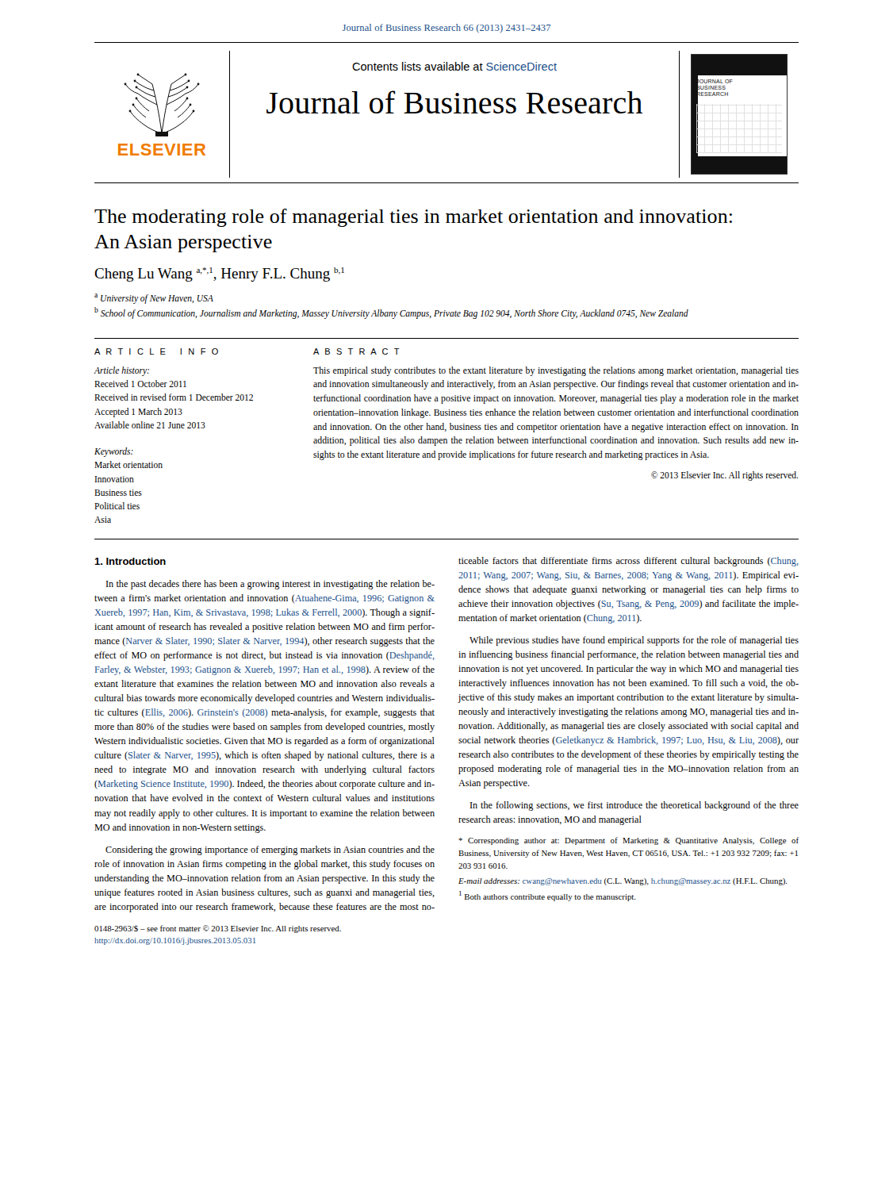Journal of Business Research 66 (2013) 2431–2437
ELSEVIER
Contents lists available at ScienceDirect
Journal of Business Research
JOURNAL OF
BUSINESS
RESEARCH
The moderating role of managerial ties in market orientation and innovation:
An Asian perspective
Cheng Lu Wang a,*,1, Henry F.L. Chung b,1
a University of New Haven, USA
b School of Communication, Journalism and Marketing, Massey University Albany Campus, Private Bag 102 904, North Shore City, Auckland 0745, New Zealand
A R T I C L E I N F O
Article history:
Received 1 October 2011
Received in revised form 1 December 2012
Accepted 1 March 2013
Available online 21 June 2013
Keywords:
Market orientation
Innovation
Business ties
Political ties
Asia
A B S T R A C T
This empirical study contributes to the extant literature by investigating the relations among market orientation, managerial ties and innovation simultaneously and interactively, from an Asian perspective. Our findings reveal that customer orientation and interfunctional coordination have a positive impact on innovation. Moreover, managerial ties play a moderation role in the market orientation–innovation linkage. Business ties enhance the relation between customer orientation and interfunctional coordination and innovation. On the other hand, business ties and competitor orientation have a negative interaction effect on innovation. In addition, political ties also dampen the relation between interfunctional coordination and innovation. Such results add new insights to the extant literature and provide implications for future research and marketing practices in Asia.
© 2013 Elsevier Inc. All rights reserved.
1. Introduction
In the past decades there has been a growing interest in investigating the relation between a firm's market orientation and innovation (Atuahene-Gima, 1996; Gatignon & Xuereb, 1997; Han, Kim, & Srivastava, 1998; Lukas & Ferrell, 2000). Though a significant amount of research has revealed a positive relation between MO and firm performance (Narver & Slater, 1990; Slater & Narver, 1994), other research suggests that the effect of MO on performance is not direct, but instead is via innovation (Deshpandé, Farley, & Webster, 1993; Gatignon & Xuereb, 1997; Han et al., 1998). A review of the extant literature that examines the relation between MO and innovation also reveals a cultural bias towards more economically developed countries and Western individualistic cultures (Ellis, 2006). Grinstein's (2008) meta-analysis, for example, suggests that more than 80% of the studies were based on samples from developed countries, mostly Western individualistic societies. Given that MO is regarded as a form of organizational culture (Slater & Narver, 1995), which is often shaped by national cultures, there is a need to integrate MO and innovation research with underlying cultural factors (Marketing Science Institute, 1990). Indeed, the theories about corporate culture and innovation that have evolved in the context of Western cultural values and institutions may not readily apply to other cultures. It is important to examine the relation between MO and innovation in non-Western settings.
Considering the growing importance of emerging markets in Asian countries and the role of innovation in Asian firms competing in the global market, this study focuses on understanding the MO–innovation relation from an Asian perspective. In this study the unique features rooted in Asian business cultures, such as guanxi and managerial ties, are incorporated into our research framework, because these features are the most noticeable factors that differentiate firms across different cultural backgrounds (Chung, 2011; Wang, 2007; Wang, Siu, & Barnes, 2008; Yang & Wang, 2011). Empirical evidence shows that adequate guanxi networking or managerial ties can help firms to achieve their innovation objectives (Su, Tsang, & Peng, 2009) and facilitate the implementation of market orientation (Chung, 2011).
While previous studies have found empirical supports for the role of managerial ties in influencing business financial performance, the relation between managerial ties and innovation is not yet uncovered. In particular the way in which MO and managerial ties interactively influences innovation has not been examined. To fill such a void, the objective of this study makes an important contribution to the extant literature by simultaneously and interactively investigating the relations among MO, managerial ties and innovation. Additionally, as managerial ties are closely associated with social capital and social network theories (Geletkanycz & Hambrick, 1997; Luo, Hsu, & Liu, 2008), our research also contributes to the development of these theories by empirically testing the proposed moderating role of managerial ties in the MO–innovation relation from an Asian perspective.
In the following sections, we first introduce the theoretical background of the three research areas: innovation, MO and managerial
* Corresponding author at: Department of Marketing & Quantitative Analysis, College of Business, University of New Haven, West Haven, CT 06516, USA. Tel.: +1 203 932 7209; fax: +1 203 931 6016.
E-mail addresses: cwang@newhaven.edu (C.L. Wang), h.chung@massey.ac.nz (H.F.L. Chung).
1 Both authors contribute equally to the manuscript.
0148-2963/$ – see front matter © 2013 Elsevier Inc. All rights reserved.
http://dx.doi.org/10.1016/j.jbusres.2013.05.031